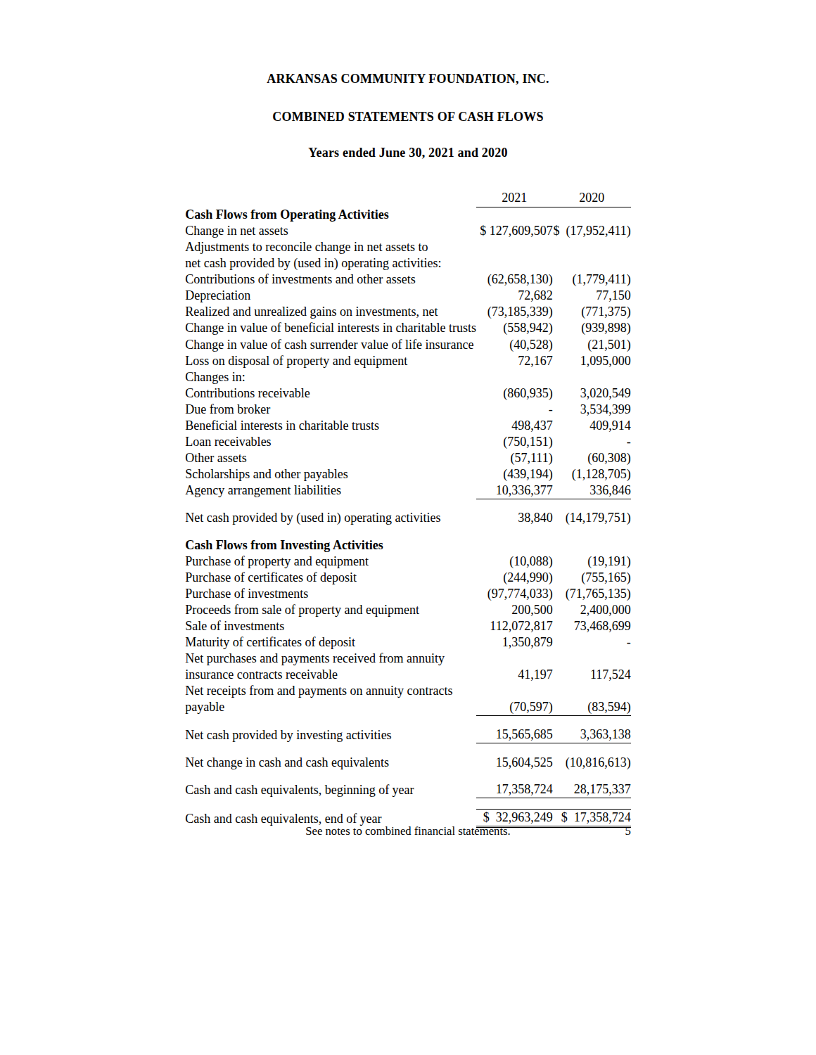ARKANSAS COMMUNITY FOUNDATION, INC.
COMBINED STATEMENTS OF CASH FLOWS
Years ended June 30, 2021 and 2020
| | 2021 | 2020 |
| Cash Flows from Operating Activities | | |
| Change in net assets | $ 127,609,507 | $ (17,952,411) |
| Adjustments to reconcile change in net assets to | | |
| net cash provided by (used in) operating activities: | | |
| Contributions of investments and other assets | (62,658,130) | (1,779,411) |
| Depreciation | 72,682 | 77,150 |
| Realized and unrealized gains on investments, net | (73,185,339) | (771,375) |
| Change in value of beneficial interests in charitable trusts | (558,942) | (939,898) |
| Change in value of cash surrender value of life insurance | (40,528) | (21,501) |
| Loss on disposal of property and equipment | 72,167 | 1,095,000 |
| Changes in: | | |
| Contributions receivable | (860,935) | 3,020,549 |
| Due from broker | - | 3,534,399 |
| Beneficial interests in charitable trusts | 498,437 | 409,914 |
| Loan receivables | (750,151) | - |
| Other assets | (57,111) | (60,308) |
| Scholarships and other payables | (439,194) | (1,128,705) |
| Agency arrangement liabilities | 10,336,377 | 336,846 |
| Net cash provided by (used in) operating activities | 38,840 | (14,179,751) |
| Cash Flows from Investing Activities | | |
| Purchase of property and equipment | (10,088) | (19,191) |
| Purchase of certificates of deposit | (244,990) | (755,165) |
| Purchase of investments | (97,774,033) | (71,765,135) |
| Proceeds from sale of property and equipment | 200,500 | 2,400,000 |
| Sale of investments | 112,072,817 | 73,468,699 |
| Maturity of certificates of deposit | 1,350,879 | - |
| Net purchases and payments received from annuity | | |
| insurance contracts receivable | 41,197 | 117,524 |
| Net receipts from and payments on annuity contracts | | |
| payable | (70,597) | (83,594) |
| Net cash provided by investing activities | 15,565,685 | 3,363,138 |
| Net change in cash and cash equivalents | 15,604,525 | (10,816,613) |
| Cash and cash equivalents, beginning of year | 17,358,724 | 28,175,337 |
| Cash and cash equivalents, end of year | $ 32,963,249 | $ 17,358,724 |
See notes to combined financial statements.
5